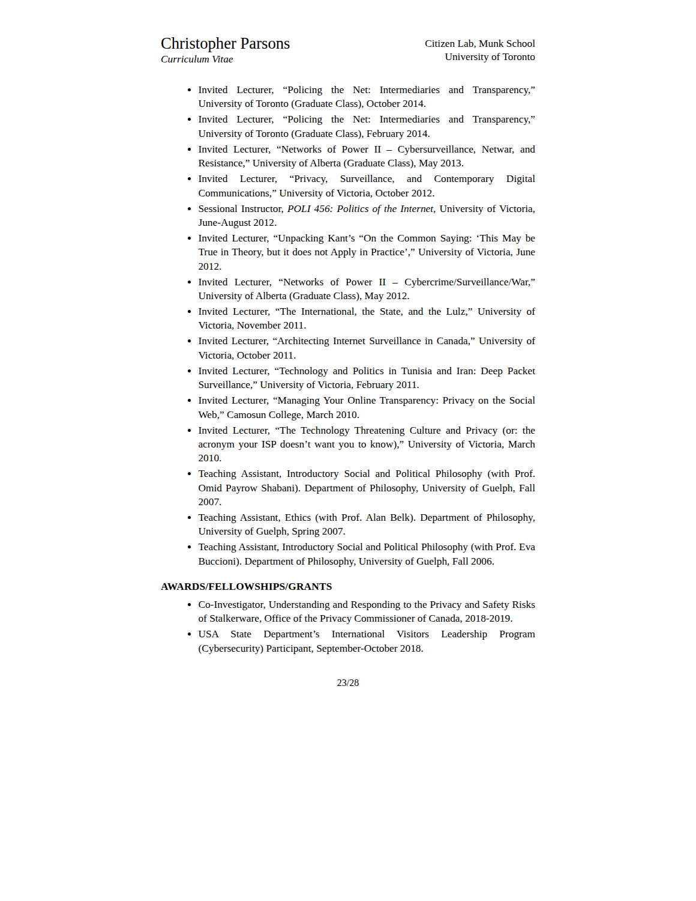Christopher Parsons
Curriculum Vitae
Citizen Lab, Munk School
University of Toronto
Invited Lecturer, “Policing the Net: Intermediaries and Transparency,” University of Toronto (Graduate Class), October 2014.
Invited Lecturer, “Policing the Net: Intermediaries and Transparency,” University of Toronto (Graduate Class), February 2014.
Invited Lecturer, “Networks of Power II – Cybersurveillance, Netwar, and Resistance,” University of Alberta (Graduate Class), May 2013.
Invited Lecturer, “Privacy, Surveillance, and Contemporary Digital Communications,” University of Victoria, October 2012.
Sessional Instructor, POLI 456: Politics of the Internet, University of Victoria, June-August 2012.
Invited Lecturer, “Unpacking Kant’s “On the Common Saying: ‘This May be True in Theory, but it does not Apply in Practice’,” University of Victoria, June 2012.
Invited Lecturer, “Networks of Power II – Cybercrime/Surveillance/War,” University of Alberta (Graduate Class), May 2012.
Invited Lecturer, “The International, the State, and the Lulz,” University of Victoria, November 2011.
Invited Lecturer, “Architecting Internet Surveillance in Canada,” University of Victoria, October 2011.
Invited Lecturer, “Technology and Politics in Tunisia and Iran: Deep Packet Surveillance,” University of Victoria, February 2011.
Invited Lecturer, “Managing Your Online Transparency: Privacy on the Social Web,” Camosun College, March 2010.
Invited Lecturer, “The Technology Threatening Culture and Privacy (or: the acronym your ISP doesn’t want you to know),” University of Victoria, March 2010.
Teaching Assistant, Introductory Social and Political Philosophy (with Prof. Omid Payrow Shabani). Department of Philosophy, University of Guelph, Fall 2007.
Teaching Assistant, Ethics (with Prof. Alan Belk). Department of Philosophy, University of Guelph, Spring 2007.
Teaching Assistant, Introductory Social and Political Philosophy (with Prof. Eva Buccioni). Department of Philosophy, University of Guelph, Fall 2006.
AWARDS/FELLOWSHIPS/GRANTS
Co-Investigator, Understanding and Responding to the Privacy and Safety Risks of Stalkerware, Office of the Privacy Commissioner of Canada, 2018-2019.
USA State Department’s International Visitors Leadership Program (Cybersecurity) Participant, September-October 2018.
23/28